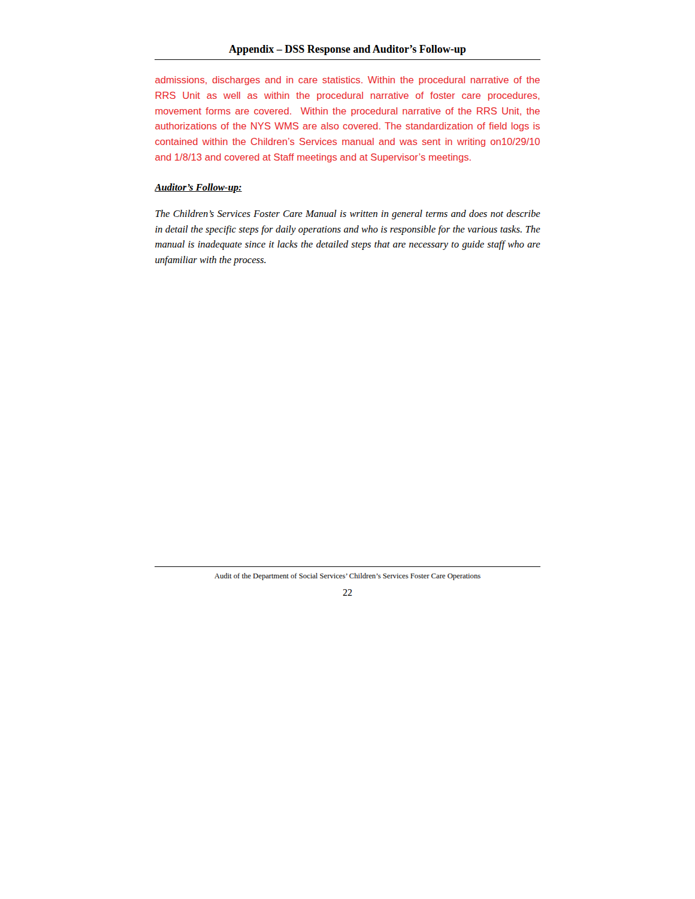Appendix – DSS Response and Auditor’s Follow-up
admissions, discharges and in care statistics. Within the procedural narrative of the RRS Unit as well as within the procedural narrative of foster care procedures, movement forms are covered. Within the procedural narrative of the RRS Unit, the authorizations of the NYS WMS are also covered. The standardization of field logs is contained within the Children’s Services manual and was sent in writing on10/29/10 and 1/8/13 and covered at Staff meetings and at Supervisor’s meetings.
Auditor’s Follow-up:
The Children’s Services Foster Care Manual is written in general terms and does not describe in detail the specific steps for daily operations and who is responsible for the various tasks. The manual is inadequate since it lacks the detailed steps that are necessary to guide staff who are unfamiliar with the process.
Audit of the Department of Social Services’ Children’s Services Foster Care Operations
22